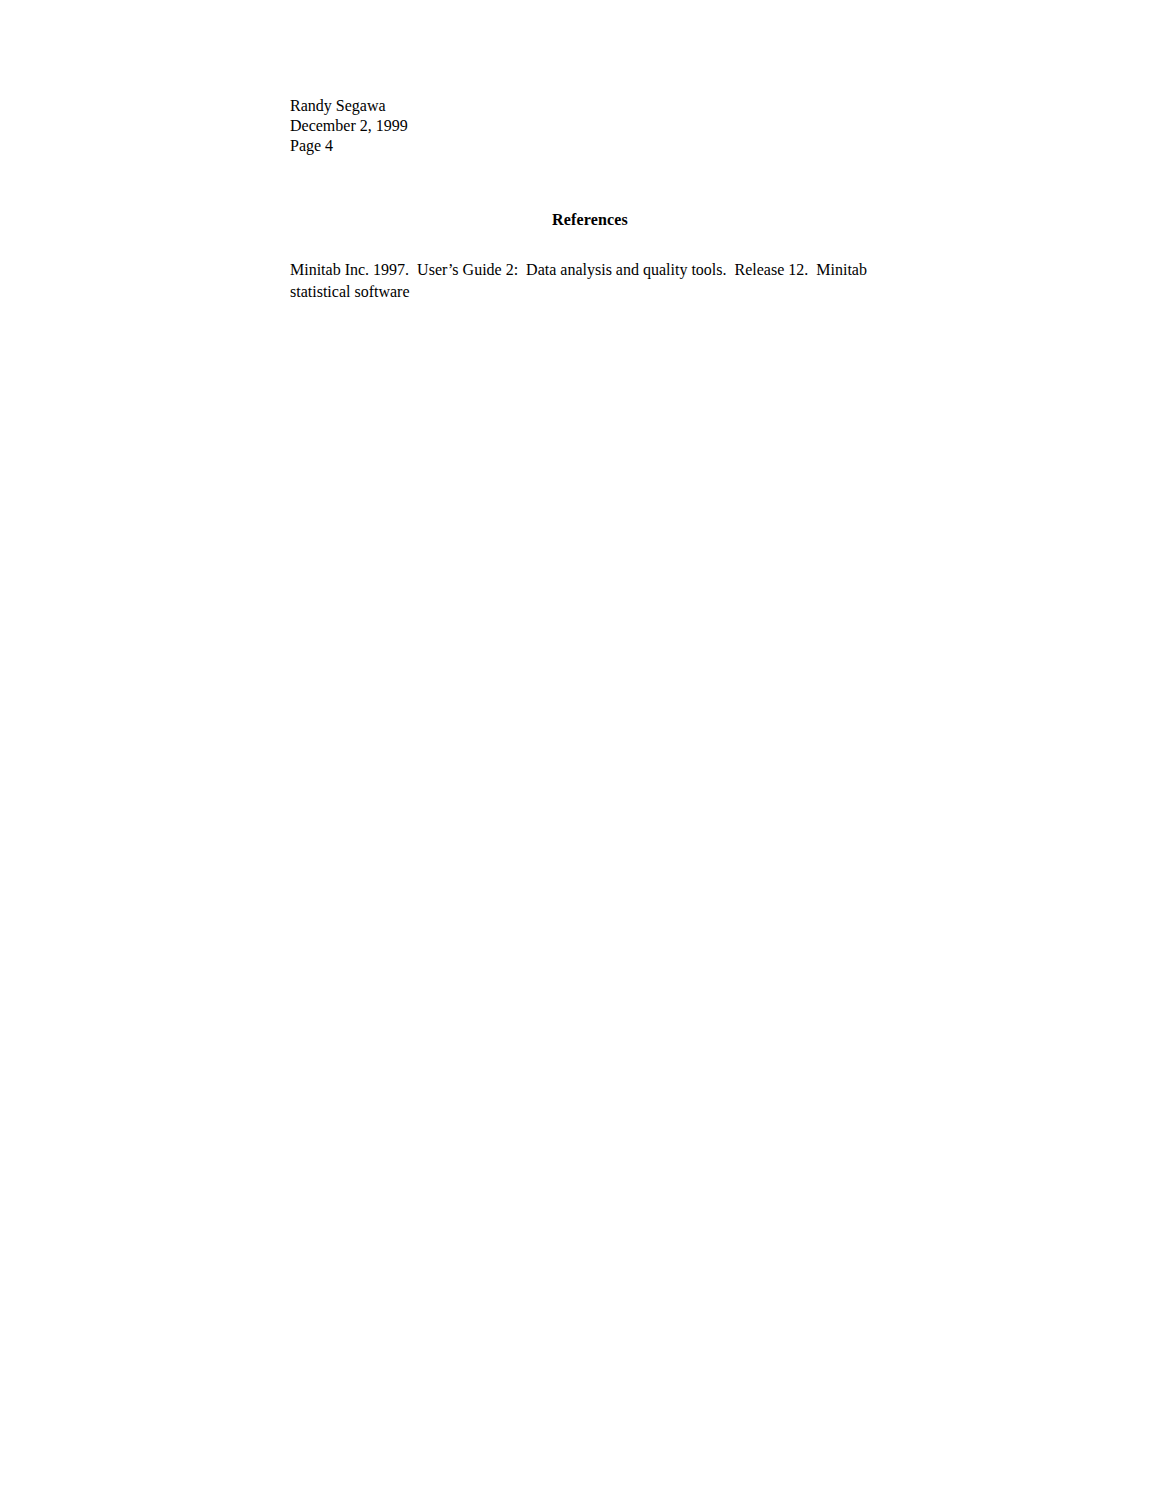Randy Segawa
December 2, 1999
Page 4
References
Minitab Inc. 1997. User’s Guide 2: Data analysis and quality tools. Release 12. Minitab statistical software